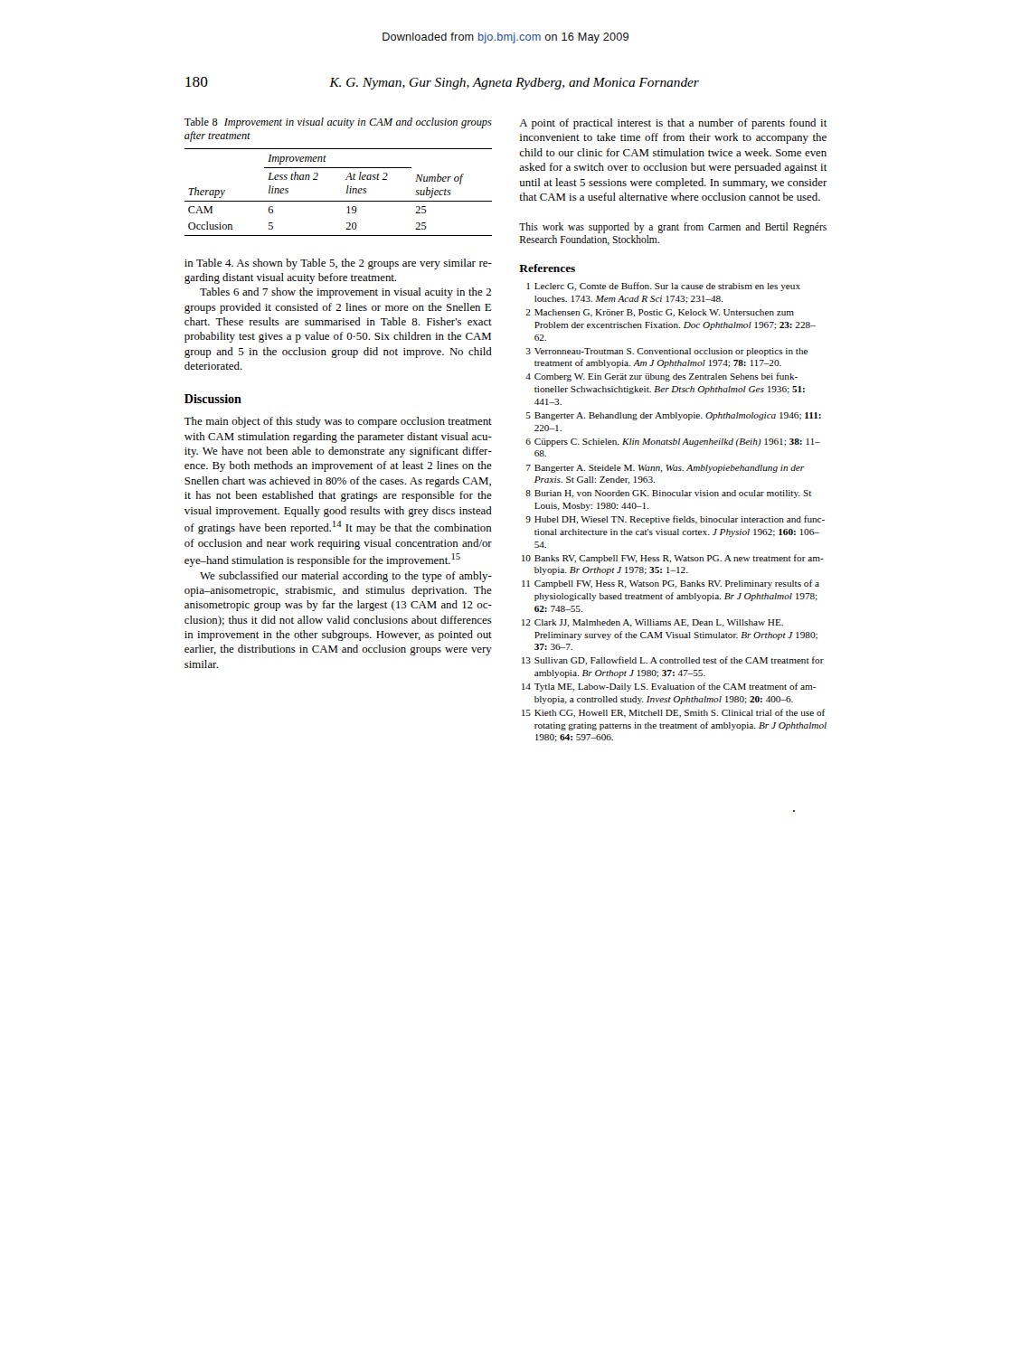Downloaded from bjo.bmj.com on 16 May 2009
180
K. G. Nyman, Gur Singh, Agneta Rydberg, and Monica Fornander
Table 8 Improvement in visual acuity in CAM and occlusion groups after treatment
| Therapy | Improvement | Number of subjects |
| --- | --- | --- |
| Less than 2 lines | At least 2 lines |
| CAM | 6 | 19 | 25 |
| Occlusion | 5 | 20 | 25 |
in Table 4. As shown by Table 5, the 2 groups are very similar regarding distant visual acuity before treatment.
Tables 6 and 7 show the improvement in visual acuity in the 2 groups provided it consisted of 2 lines or more on the Snellen E chart. These results are summarised in Table 8. Fisher's exact probability test gives a p value of 0·50. Six children in the CAM group and 5 in the occlusion group did not improve. No child deteriorated.
Discussion
The main object of this study was to compare occlusion treatment with CAM stimulation regarding the parameter distant visual acuity. We have not been able to demonstrate any significant difference. By both methods an improvement of at least 2 lines on the Snellen chart was achieved in 80% of the cases. As regards CAM, it has not been established that gratings are responsible for the visual improvement. Equally good results with grey discs instead of gratings have been reported.14 It may be that the combination of occlusion and near work requiring visual concentration and/or eye–hand stimulation is responsible for the improvement.15
We subclassified our material according to the type of amblyopia–anisometropic, strabismic, and stimulus deprivation. The anisometropic group was by far the largest (13 CAM and 12 occlusion); thus it did not allow valid conclusions about differences in improvement in the other subgroups. However, as pointed out earlier, the distributions in CAM and occlusion groups were very similar.
A point of practical interest is that a number of parents found it inconvenient to take time off from their work to accompany the child to our clinic for CAM stimulation twice a week. Some even asked for a switch over to occlusion but were persuaded against it until at least 5 sessions were completed. In summary, we consider that CAM is a useful alternative where occlusion cannot be used.
This work was supported by a grant from Carmen and Bertil Regnérs Research Foundation, Stockholm.
References
Leclerc G, Comte de Buffon. Sur la cause de strabism en les yeux louches. 1743. Mem Acad R Sci 1743; 231–48.
Machensen G, Kröner B, Postic G, Kelock W. Untersuchen zum Problem der excentrischen Fixation. Doc Ophthalmol 1967; 23: 228–62.
Verronneau-Troutman S. Conventional occlusion or pleoptics in the treatment of amblyopia. Am J Ophthalmol 1974; 78: 117–20.
Comberg W. Ein Gerät zur übung des Zentralen Sehens bei funktioneller Schwachsichtigkeit. Ber Dtsch Ophthalmol Ges 1936; 51: 441–3.
Bangerter A. Behandlung der Amblyopie. Ophthalmologica 1946; 111: 220–1.
Cüppers C. Schielen. Klin Monatsbl Augenheilkd (Beih) 1961; 38: 11–68.
Bangerter A. Steidele M. Wann, Was. Amblyopiebehandlung in der Praxis. St Gall: Zender, 1963.
Burian H, von Noorden GK. Binocular vision and ocular motility. St Louis, Mosby: 1980: 440–1.
Hubel DH, Wiesel TN. Receptive fields, binocular interaction and functional architecture in the cat's visual cortex. J Physiol 1962; 160: 106–54.
Banks RV, Campbell FW, Hess R, Watson PG. A new treatment for amblyopia. Br Orthopt J 1978; 35: 1–12.
Campbell FW, Hess R, Watson PG, Banks RV. Preliminary results of a physiologically based treatment of amblyopia. Br J Ophthalmol 1978; 62: 748–55.
Clark JJ, Malmheden A, Williams AE, Dean L, Willshaw HE. Preliminary survey of the CAM Visual Stimulator. Br Orthopt J 1980; 37: 36–7.
Sullivan GD, Fallowfield L. A controlled test of the CAM treatment for amblyopia. Br Orthopt J 1980; 37: 47–55.
Tytla ME, Labow-Daily LS. Evaluation of the CAM treatment of amblyopia, a controlled study. Invest Ophthalmol 1980; 20: 400–6.
Kieth CG, Howell ER, Mitchell DE, Smith S. Clinical trial of the use of rotating grating patterns in the treatment of amblyopia. Br J Ophthalmol 1980; 64: 597–606.
·